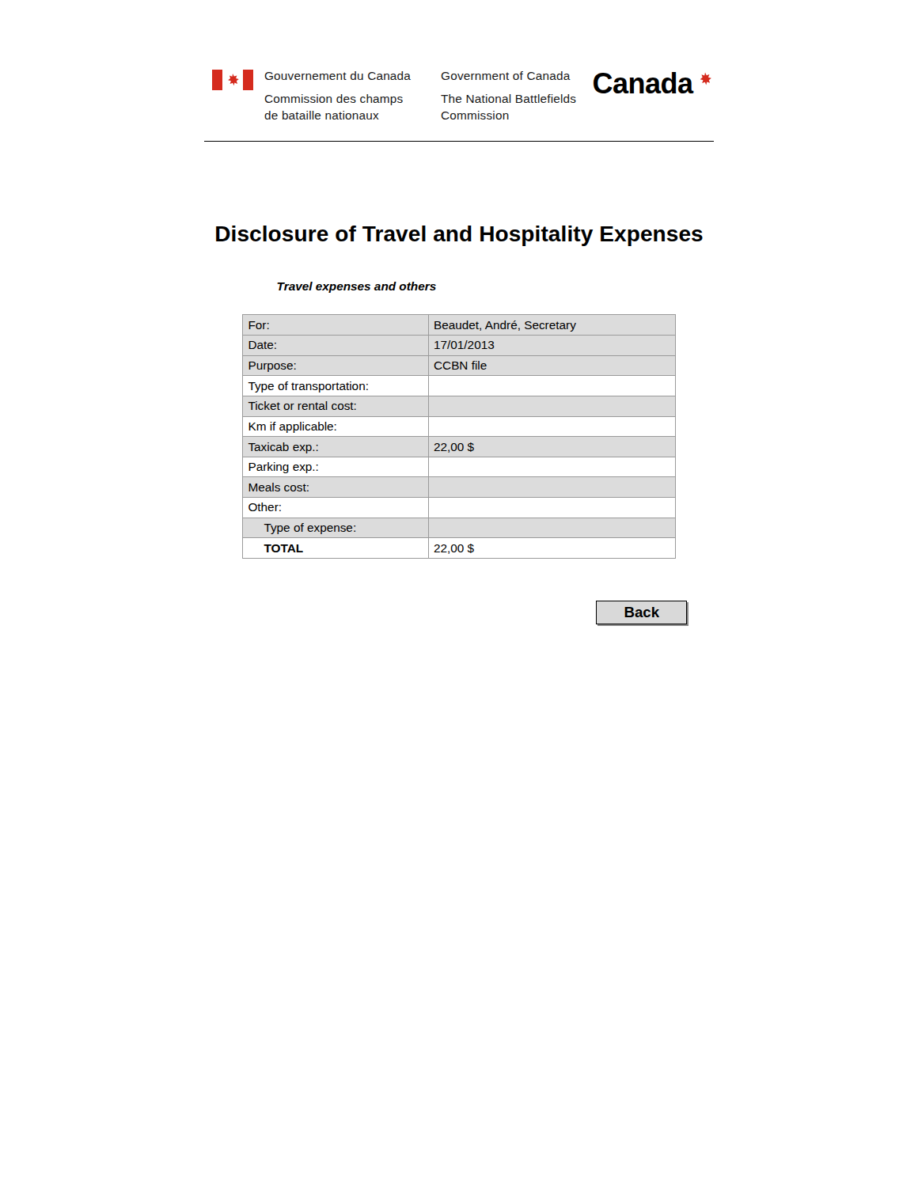Gouvernement du Canada
Commission des champs
de bataille nationaux
Government of Canada
The National Battlefields
Commission
Canada
Disclosure of Travel and Hospitality Expenses
Travel expenses and others
| For: | Beaudet, André, Secretary |
| Date: | 17/01/2013 |
| Purpose: | CCBN file |
| Type of transportation: | |
| Ticket or rental cost: | |
| Km if applicable: | |
| Taxicab exp.: | 22,00 $ |
| Parking exp.: | |
| Meals cost: | |
| Other: | |
| Type of expense: | |
| TOTAL | 22,00 $ |
Back